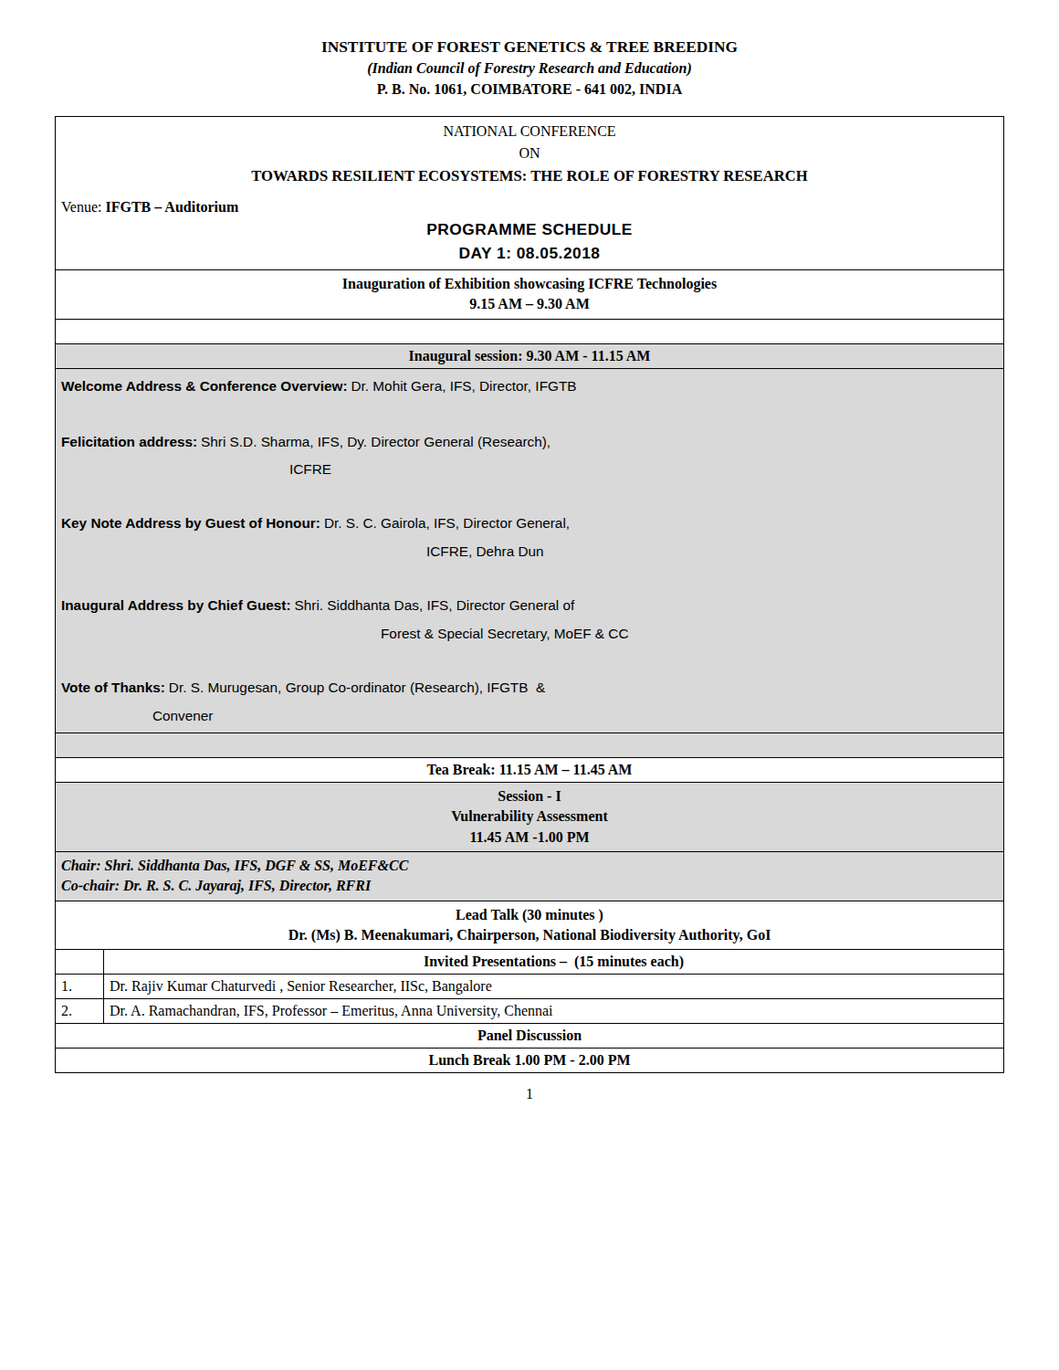INSTITUTE OF FOREST GENETICS & TREE BREEDING
(Indian Council of Forestry Research and Education)
P. B. No. 1061, COIMBATORE - 641 002, INDIA
| NATIONAL CONFERENCE ON TOWARDS RESILIENT ECOSYSTEMS: THE ROLE OF FORESTRY RESEARCH Venue: IFGTB – Auditorium PROGRAMME SCHEDULE DAY 1: 08.05.2018 |
| Inauguration of Exhibition showcasing ICFRE Technologies 9.15 AM – 9.30 AM |
| Inaugural session: 9.30 AM - 11.15 AM |
| Welcome Address & Conference Overview: Dr. Mohit Gera, IFS, Director, IFGTB Felicitation address: Shri S.D. Sharma, IFS, Dy. Director General (Research), ICFRE Key Note Address by Guest of Honour: Dr. S. C. Gairola, IFS, Director General, ICFRE, Dehra Dun Inaugural Address by Chief Guest: Shri. Siddhanta Das, IFS, Director General of Forest & Special Secretary, MoEF & CC Vote of Thanks: Dr. S. Murugesan, Group Co-ordinator (Research), IFGTB & Convener |
| Tea Break: 11.15 AM – 11.45 AM |
| Session - I Vulnerability Assessment 11.45 AM -1.00 PM |
| Chair: Shri. Siddhanta Das, IFS, DGF & SS, MoEF&CC Co-chair: Dr. R. S. C. Jayaraj, IFS, Director, RFRI |
| Lead Talk (30 minutes ) Dr. (Ms) B. Meenakumari, Chairperson, National Biodiversity Authority, GoI |
| | Invited Presentations – (15 minutes each) |
| 1. | Dr. Rajiv Kumar Chaturvedi , Senior Researcher, IISc, Bangalore |
| 2. | Dr. A. Ramachandran, IFS, Professor – Emeritus, Anna University, Chennai |
| Panel Discussion |
| Lunch Break 1.00 PM - 2.00 PM |
1